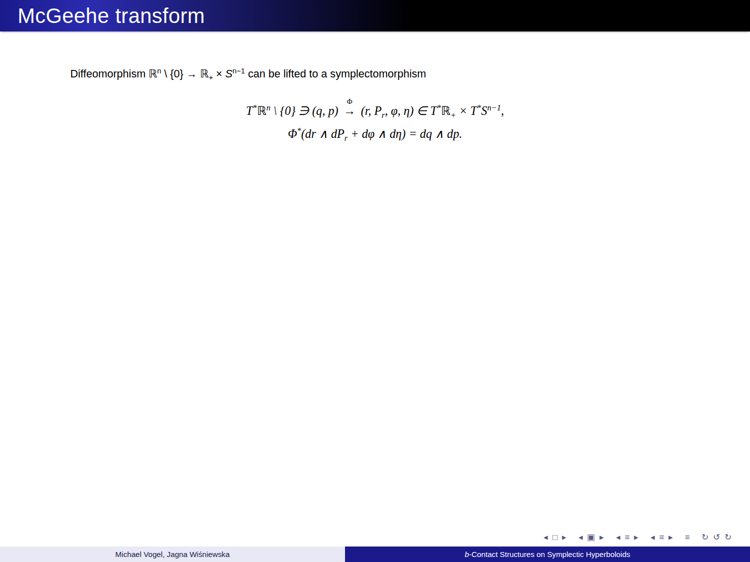McGeehe transform
Diffeomorphism ℝn \ {0} → ℝ+ × Sn−1 can be lifted to a symplectomorphism
T*ℝn \ {0} ∋ (q, p) Φ→ (r, Pr, φ, η) ∈ T*ℝ+ × T*Sn−1, Φ*(dr ∧ dPr + dφ ∧ dη) = dq ∧ dp.
◂ □ ▸ ◂ ▣ ▸ ◂ ≡ ▸ ◂ ≡ ▸ ≡ ↻ ↺ ↻
Michael Vogel, Jagna Wiśniewska
b-Contact Structures on Symplectic Hyperboloids